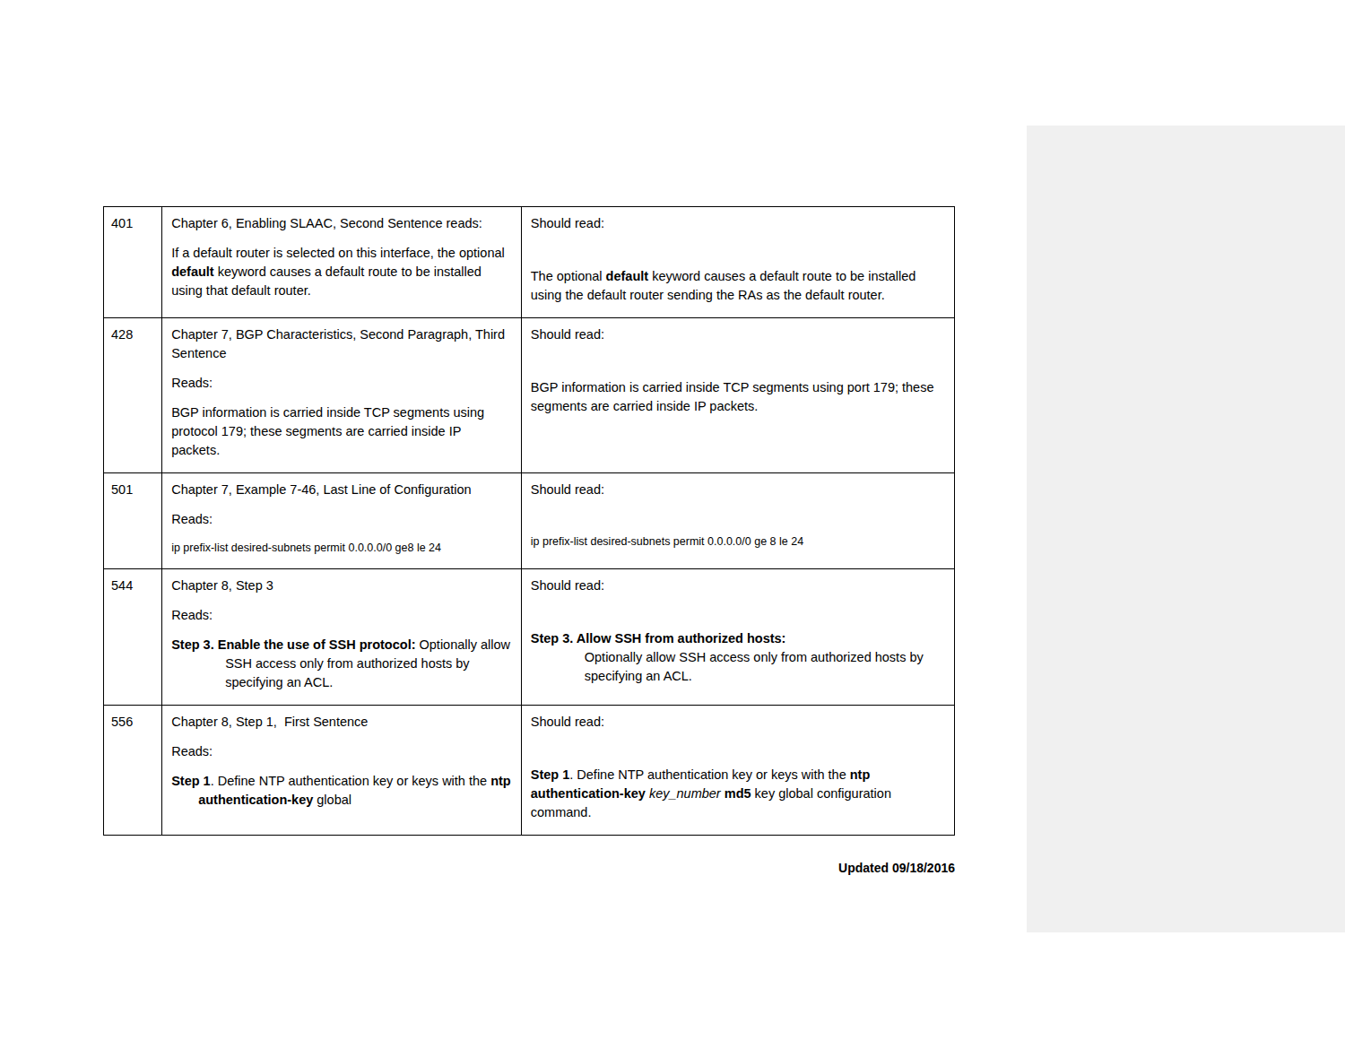| 401 | Chapter 6, Enabling SLAAC, Second Sentence reads: If a default router is selected on this interface, the optional default keyword causes a default route to be installed using that default router. | Should read: The optional default keyword causes a default route to be installed using the default router sending the RAs as the default router. |
| 428 | Chapter 7, BGP Characteristics, Second Paragraph, Third Sentence Reads: BGP information is carried inside TCP segments using protocol 179; these segments are carried inside IP packets. | Should read: BGP information is carried inside TCP segments using port 179; these segments are carried inside IP packets. |
| 501 | Chapter 7, Example 7-46, Last Line of Configuration Reads: ip prefix-list desired-subnets permit 0.0.0.0/0 ge8 le 24 | Should read: ip prefix-list desired-subnets permit 0.0.0.0/0 ge 8 le 24 |
| 544 | Chapter 8, Step 3 Reads: Step 3. Enable the use of SSH protocol: Optionally allow SSH access only from authorized hosts by specifying an ACL. | Should read: Step 3. Allow SSH from authorized hosts: Optionally allow SSH access only from authorized hosts by specifying an ACL. |
| 556 | Chapter 8, Step 1, First Sentence Reads: Step 1 . Define NTP authentication key or keys with the ntp authentication-key global | Should read: Step 1 . Define NTP authentication key or keys with the ntp authentication-key key_number md5 key global configuration command. |
Updated 09/18/2016